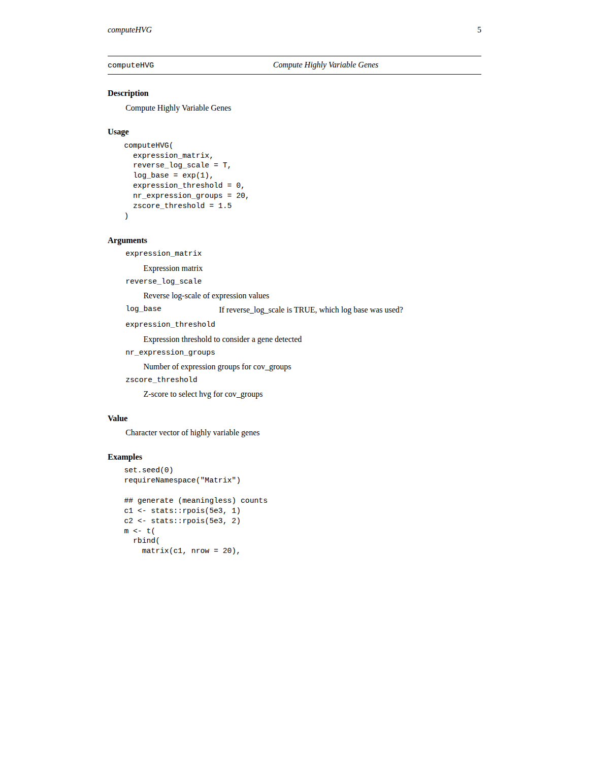computeHVG 5
computeHVG Compute Highly Variable Genes
Description
Compute Highly Variable Genes
Usage
computeHVG(
  expression_matrix,
  reverse_log_scale = T,
  log_base = exp(1),
  expression_threshold = 0,
  nr_expression_groups = 20,
  zscore_threshold = 1.5
)
Arguments
expression_matrix
Expression matrix
reverse_log_scale
Reverse log-scale of expression values
log_base
If reverse_log_scale is TRUE, which log base was used?
expression_threshold
Expression threshold to consider a gene detected
nr_expression_groups
Number of expression groups for cov_groups
zscore_threshold
Z-score to select hvg for cov_groups
Value
Character vector of highly variable genes
Examples
set.seed(0)
requireNamespace("Matrix")

## generate (meaningless) counts
c1 <- stats::rpois(5e3, 1)
c2 <- stats::rpois(5e3, 2)
m <- t(
  rbind(
    matrix(c1, nrow = 20),